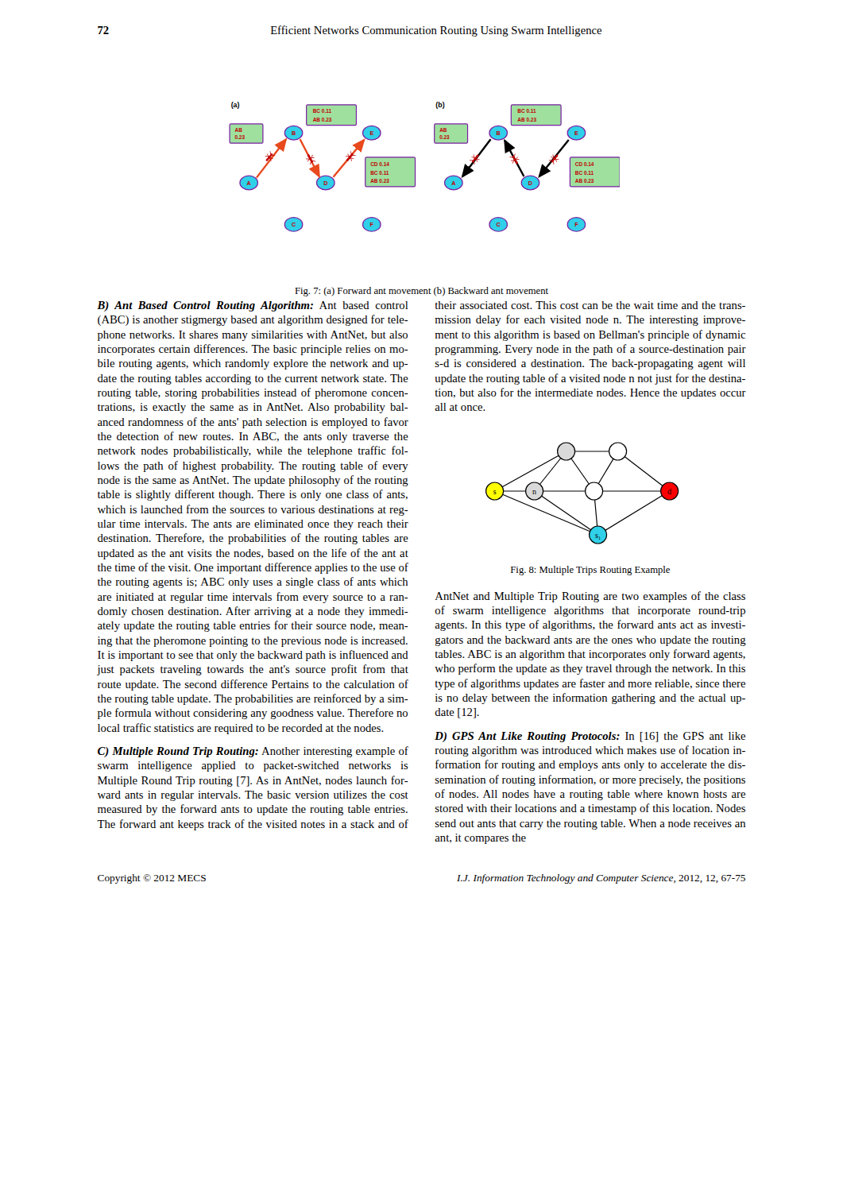72 Efficient Networks Communication Routing Using Swarm Intelligence
(a) AB 0.23 BC 0.11 AB 0.23 CD 0.14 BC 0.11 AB 0.23 A B D E C F (b) AB 0.23 BC 0.11 AB 0.23 CD 0.14 BC 0.11 AB 0.23 A B D E C F
Fig. 7: (a) Forward ant movement (b) Backward ant movement
B) Ant Based Control Routing Algorithm: Ant based control (ABC) is another stigmergy based ant algorithm designed for telephone networks. It shares many similarities with AntNet, but also incorporates certain differences. The basic principle relies on mobile routing agents, which randomly explore the network and update the routing tables according to the current network state. The routing table, storing probabilities instead of pheromone concentrations, is exactly the same as in AntNet. Also probability balanced randomness of the ants' path selection is employed to favor the detection of new routes. In ABC, the ants only traverse the network nodes probabilistically, while the telephone traffic follows the path of highest probability. The routing table of every node is the same as AntNet. The update philosophy of the routing table is slightly different though. There is only one class of ants, which is launched from the sources to various destinations at regular time intervals. The ants are eliminated once they reach their destination. Therefore, the probabilities of the routing tables are updated as the ant visits the nodes, based on the life of the ant at the time of the visit. One important difference applies to the use of the routing agents is; ABC only uses a single class of ants which are initiated at regular time intervals from every source to a randomly chosen destination. After arriving at a node they immediately update the routing table entries for their source node, meaning that the pheromone pointing to the previous node is increased. It is important to see that only the backward path is influenced and just packets traveling towards the ant's source profit from that route update. The second difference Pertains to the calculation of the routing table update. The probabilities are reinforced by a simple formula without considering any goodness value. Therefore no local traffic statistics are required to be recorded at the nodes.
C) Multiple Round Trip Routing: Another interesting example of swarm intelligence applied to packet-switched networks is Multiple Round Trip routing [7]. As in AntNet, nodes launch forward ants in regular intervals. The basic version utilizes the cost measured by the forward ants to update the routing table entries. The forward ant keeps track of the visited notes in a stack and of their associated cost. This cost can be the wait time and the transmission delay for each visited node n. The interesting improvement to this algorithm is based on Bellman's principle of dynamic programming. Every node in the path of a source-destination pair s-d is considered a destination. The back-propagating agent will update the routing table of a visited node n not just for the destination, but also for the intermediate nodes. Hence the updates occur all at once.
s n d s₁
Fig. 8: Multiple Trips Routing Example
AntNet and Multiple Trip Routing are two examples of the class of swarm intelligence algorithms that incorporate round-trip agents. In this type of algorithms, the forward ants act as investigators and the backward ants are the ones who update the routing tables. ABC is an algorithm that incorporates only forward agents, who perform the update as they travel through the network. In this type of algorithms updates are faster and more reliable, since there is no delay between the information gathering and the actual update [12].
D) GPS Ant Like Routing Protocols: In [16] the GPS ant like routing algorithm was introduced which makes use of location information for routing and employs ants only to accelerate the dissemination of routing information, or more precisely, the positions of nodes. All nodes have a routing table where known hosts are stored with their locations and a timestamp of this location. Nodes send out ants that carry the routing table. When a node receives an ant, it compares the
Copyright © 2012 MECS I.J. Information Technology and Computer Science, 2012, 12, 67-75